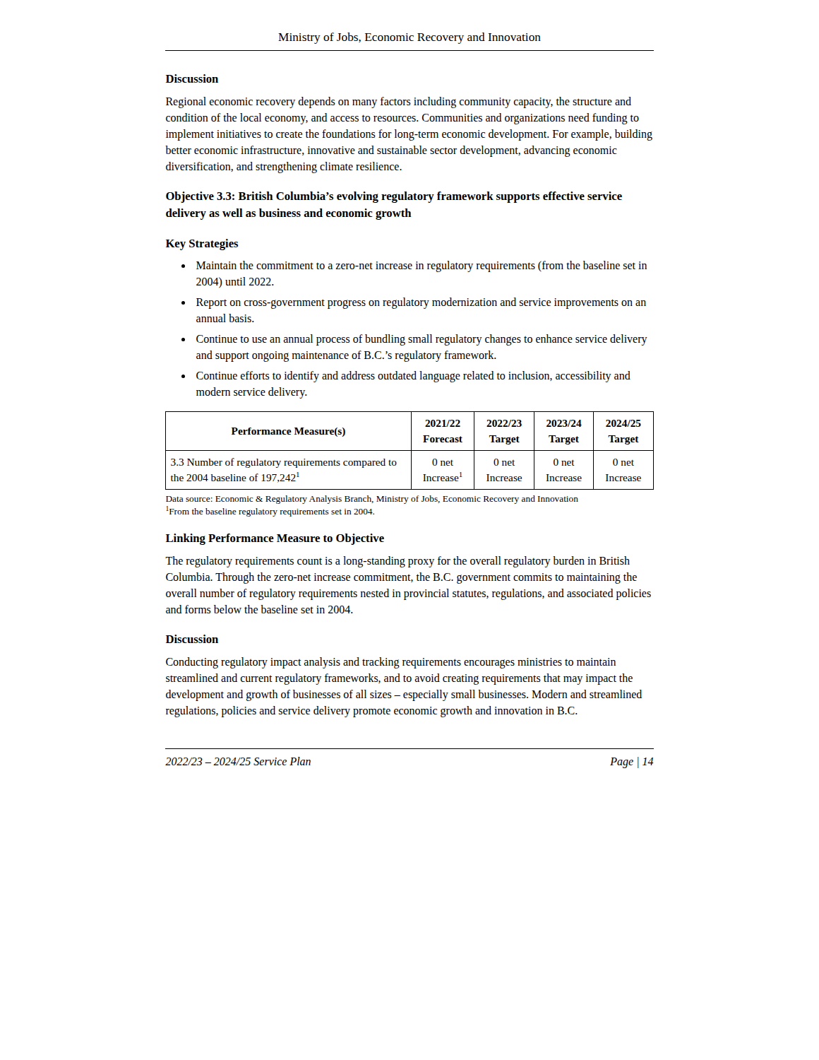Ministry of Jobs, Economic Recovery and Innovation
Discussion
Regional economic recovery depends on many factors including community capacity, the structure and condition of the local economy, and access to resources. Communities and organizations need funding to implement initiatives to create the foundations for long-term economic development. For example, building better economic infrastructure, innovative and sustainable sector development, advancing economic diversification, and strengthening climate resilience.
Objective 3.3: British Columbia’s evolving regulatory framework supports effective service delivery as well as business and economic growth
Key Strategies
Maintain the commitment to a zero-net increase in regulatory requirements (from the baseline set in 2004) until 2022.
Report on cross-government progress on regulatory modernization and service improvements on an annual basis.
Continue to use an annual process of bundling small regulatory changes to enhance service delivery and support ongoing maintenance of B.C.’s regulatory framework.
Continue efforts to identify and address outdated language related to inclusion, accessibility and modern service delivery.
| Performance Measure(s) | 2021/22 Forecast | 2022/23 Target | 2023/24 Target | 2024/25 Target |
| --- | --- | --- | --- | --- |
| 3.3 Number of regulatory requirements compared to the 2004 baseline of 197,242 1 | 0 net Increase 1 | 0 net Increase | 0 net Increase | 0 net Increase |
Data source: Economic & Regulatory Analysis Branch, Ministry of Jobs, Economic Recovery and Innovation
1From the baseline regulatory requirements set in 2004.
Linking Performance Measure to Objective
The regulatory requirements count is a long-standing proxy for the overall regulatory burden in British Columbia. Through the zero-net increase commitment, the B.C. government commits to maintaining the overall number of regulatory requirements nested in provincial statutes, regulations, and associated policies and forms below the baseline set in 2004.
Discussion
Conducting regulatory impact analysis and tracking requirements encourages ministries to maintain streamlined and current regulatory frameworks, and to avoid creating requirements that may impact the development and growth of businesses of all sizes – especially small businesses. Modern and streamlined regulations, policies and service delivery promote economic growth and innovation in B.C.
2022/23 – 2024/25 Service Plan Page | 14